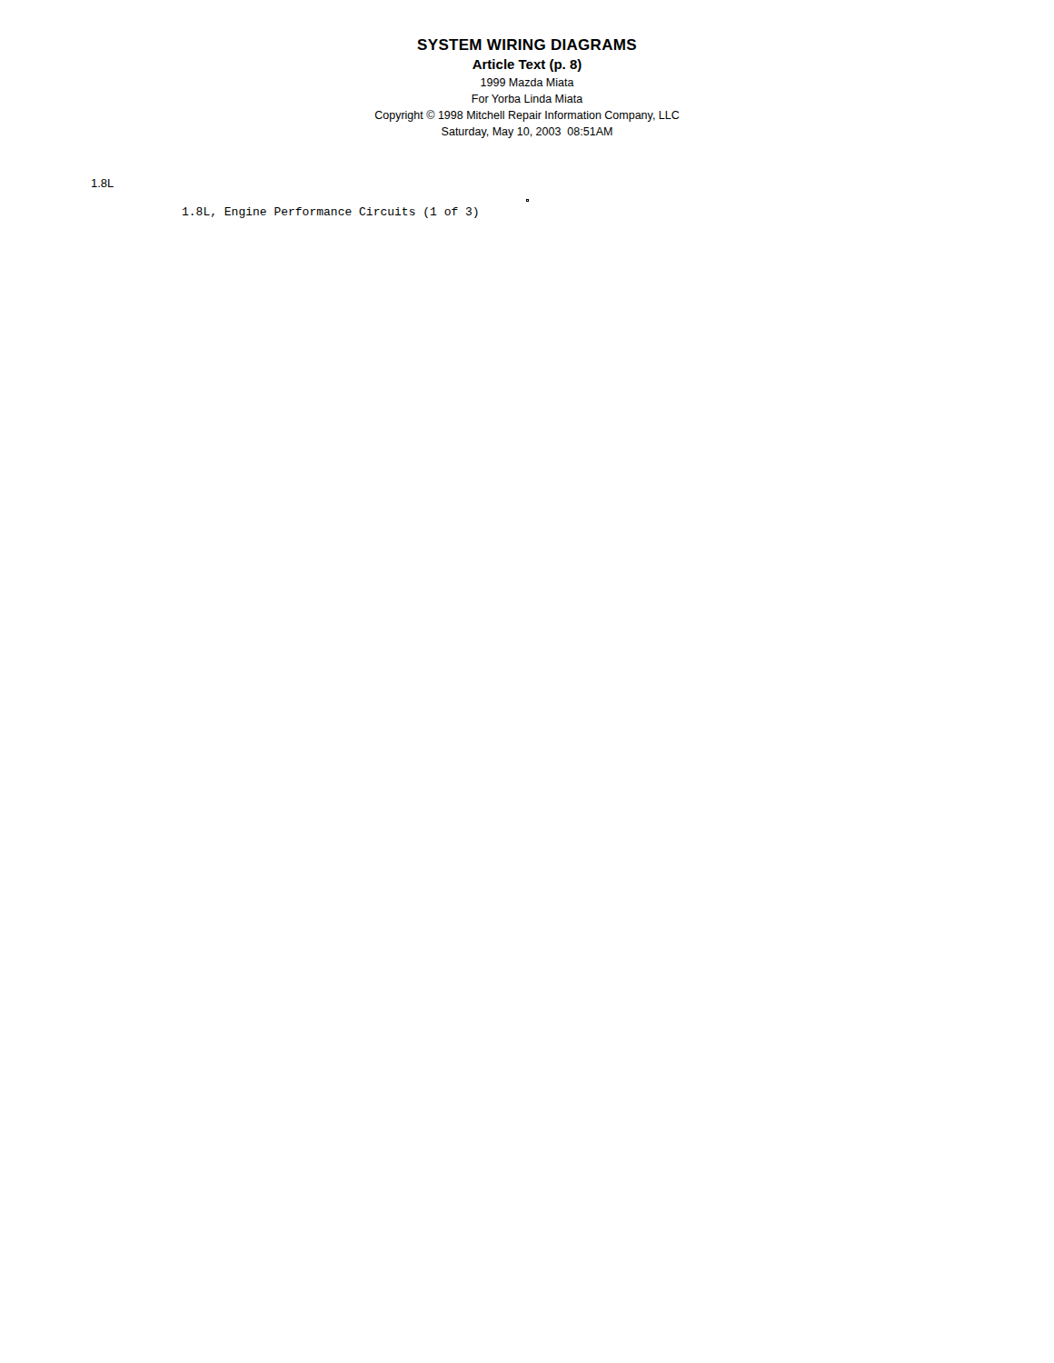SYSTEM WIRING DIAGRAMS
Article Text (p. 8)
1999 Mazda Miata
For Yorba Linda Miata
Copyright © 1998 Mitchell Repair Information Company, LLC
Saturday, May 10, 2003 08:51AM
1.8L
1.8L, Engine Performance Circuits (1 of 3)